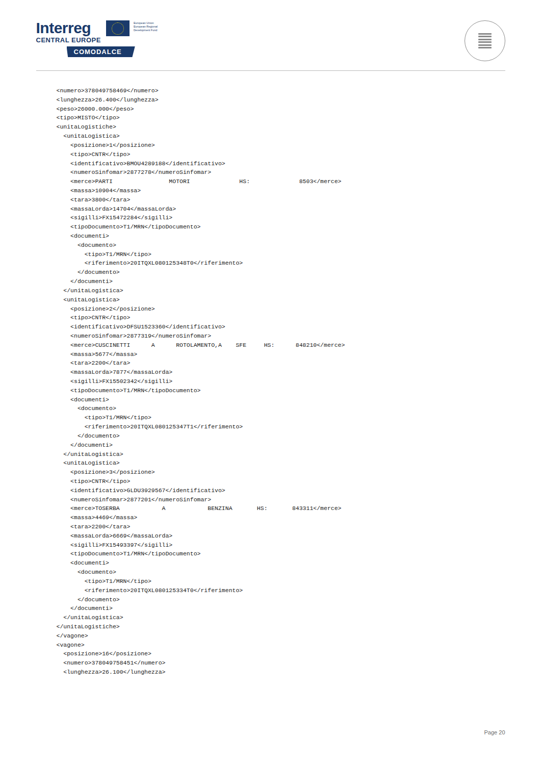Interreg
CENTRAL EUROPE
European Union
European Regional
Development Fund
COMODALCE
<numero>378049758469</numero>
<lunghezza>26.400</lunghezza>
<peso>26000.000</peso>
<tipo>MISTO</tipo>
<unitaLogistiche>
  <unitaLogistica>
    <posizione>1</posizione>
    <tipo>CNTR</tipo>
    <identificativo>BMOU4289188</identificativo>
    <numeroSinfomar>2877278</numeroSinfomar>
    <merce>PARTI                MOTORI              HS:              8503</merce>
    <massa>10904</massa>
    <tara>3800</tara>
    <massaLorda>14704</massaLorda>
    <sigilli>FX15472284</sigilli>
    <tipoDocumento>T1/MRN</tipoDocumento>
    <documenti>
      <documento>
        <tipo>T1/MRN</tipo>
        <riferimento>20ITQXL080125348T0</riferimento>
      </documento>
    </documenti>
  </unitaLogistica>
  <unitaLogistica>
    <posizione>2</posizione>
    <tipo>CNTR</tipo>
    <identificativo>DFSU1523360</identificativo>
    <numeroSinfomar>2877319</numeroSinfomar>
    <merce>CUSCINETTI      A      ROTOLAMENTO,A    SFE     HS:      848210</merce>
    <massa>5677</massa>
    <tara>2200</tara>
    <massaLorda>7877</massaLorda>
    <sigilli>FX15502342</sigilli>
    <tipoDocumento>T1/MRN</tipoDocumento>
    <documenti>
      <documento>
        <tipo>T1/MRN</tipo>
        <riferimento>20ITQXL080125347T1</riferimento>
      </documento>
    </documenti>
  </unitaLogistica>
  <unitaLogistica>
    <posizione>3</posizione>
    <tipo>CNTR</tipo>
    <identificativo>GLDU3929567</identificativo>
    <numeroSinfomar>2877201</numeroSinfomar>
    <merce>TOSERBA            A            BENZINA       HS:       843311</merce>
    <massa>4469</massa>
    <tara>2200</tara>
    <massaLorda>6669</massaLorda>
    <sigilli>FX15493397</sigilli>
    <tipoDocumento>T1/MRN</tipoDocumento>
    <documenti>
      <documento>
        <tipo>T1/MRN</tipo>
        <riferimento>20ITQXL080125334T0</riferimento>
      </documento>
    </documenti>
  </unitaLogistica>
</unitaLogistiche>
</vagone>
<vagone>
  <posizione>16</posizione>
  <numero>378049758451</numero>
  <lunghezza>26.100</lunghezza>
Page 20